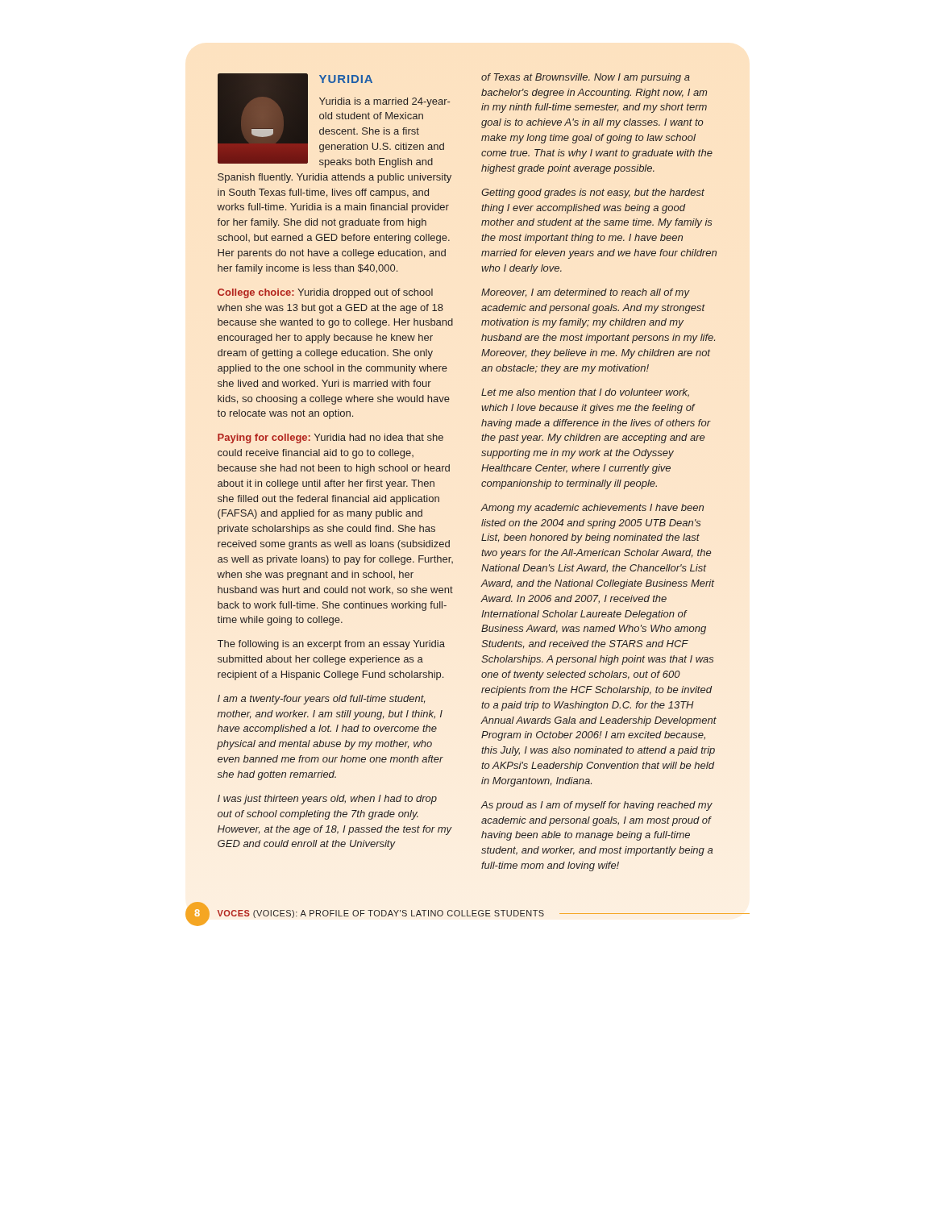Yuridia
Yuridia is a married 24-year-old student of Mexican descent. She is a first generation U.S. citizen and speaks both English and Spanish fluently. Yuridia attends a public university in South Texas full-time, lives off campus, and works full-time. Yuridia is a main financial provider for her family. She did not graduate from high school, but earned a GED before entering college. Her parents do not have a college education, and her family income is less than $40,000.
College choice: Yuridia dropped out of school when she was 13 but got a GED at the age of 18 because she wanted to go to college. Her husband encouraged her to apply because he knew her dream of getting a college education. She only applied to the one school in the community where she lived and worked. Yuri is married with four kids, so choosing a college where she would have to relocate was not an option.
Paying for college: Yuridia had no idea that she could receive financial aid to go to college, because she had not been to high school or heard about it in college until after her first year. Then she filled out the federal financial aid application (FAFSA) and applied for as many public and private scholarships as she could find. She has received some grants as well as loans (subsidized as well as private loans) to pay for college. Further, when she was pregnant and in school, her husband was hurt and could not work, so she went back to work full-time. She continues working full-time while going to college.
The following is an excerpt from an essay Yuridia submitted about her college experience as a recipient of a Hispanic College Fund scholarship.
I am a twenty-four years old full-time student, mother, and worker. I am still young, but I think, I have accomplished a lot. I had to overcome the physical and mental abuse by my mother, who even banned me from our home one month after she had gotten remarried.
I was just thirteen years old, when I had to drop out of school completing the 7th grade only. However, at the age of 18, I passed the test for my GED and could enroll at the University
of Texas at Brownsville. Now I am pursuing a bachelor's degree in Accounting. Right now, I am in my ninth full-time semester, and my short term goal is to achieve A's in all my classes. I want to make my long time goal of going to law school come true. That is why I want to graduate with the highest grade point average possible.
Getting good grades is not easy, but the hardest thing I ever accomplished was being a good mother and student at the same time. My family is the most important thing to me. I have been married for eleven years and we have four children who I dearly love.
Moreover, I am determined to reach all of my academic and personal goals. And my strongest motivation is my family; my children and my husband are the most important persons in my life. Moreover, they believe in me. My children are not an obstacle; they are my motivation!
Let me also mention that I do volunteer work, which I love because it gives me the feeling of having made a difference in the lives of others for the past year. My children are accepting and are supporting me in my work at the Odyssey Healthcare Center, where I currently give companionship to terminally ill people.
Among my academic achievements I have been listed on the 2004 and spring 2005 UTB Dean's List, been honored by being nominated the last two years for the All-American Scholar Award, the National Dean's List Award, the Chancellor's List Award, and the National Collegiate Business Merit Award. In 2006 and 2007, I received the International Scholar Laureate Delegation of Business Award, was named Who's Who among Students, and received the STARS and HCF Scholarships. A personal high point was that I was one of twenty selected scholars, out of 600 recipients from the HCF Scholarship, to be invited to a paid trip to Washington D.C. for the 13TH Annual Awards Gala and Leadership Development Program in October 2006! I am excited because, this July, I was also nominated to attend a paid trip to AKPsi's Leadership Convention that will be held in Morgantown, Indiana.
As proud as I am of myself for having reached my academic and personal goals, I am most proud of having been able to manage being a full-time student, and worker, and most importantly being a full-time mom and loving wife!
8
VOCES (VOICES): A PROFILE OF TODAY'S LATINO COLLEGE STUDENTS